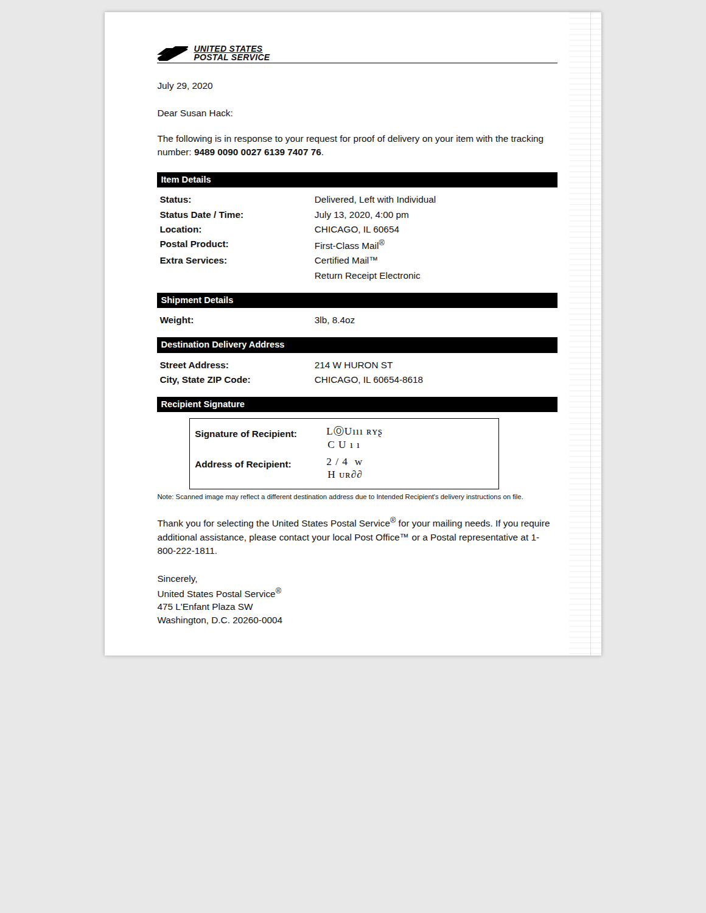UNITED STATES
POSTAL SERVICE
July 29, 2020
Dear Susan Hack:
The following is in response to your request for proof of delivery on your item with the tracking number: 9489 0090 0027 6139 7407 76.
Item Details
| Status: | Delivered, Left with Individual |
| Status Date / Time: | July 13, 2020, 4:00 pm |
| Location: | CHICAGO, IL 60654 |
| Postal Product: | First-Class Mail ® |
| Extra Services: | Certified Mail™ |
| | Return Receipt Electronic |
Shipment Details
| Weight: | 3lb, 8.4oz |
Destination Delivery Address
| Street Address: | 214 W HURON ST |
| City, State ZIP Code: | CHICAGO, IL 60654-8618 |
Recipient Signature
Signature of Recipient:
LⓄUııı ʀʏʂ
C U ı ı
Address of Recipient:
2 / 4 w
H ᴜʀ∂∂
Note: Scanned image may reflect a different destination address due to Intended Recipient's delivery instructions on file.
Thank you for selecting the United States Postal Service® for your mailing needs. If you require additional assistance, please contact your local Post Office™ or a Postal representative at 1-800-222-1811.
Sincerely,
United States Postal Service®
475 L'Enfant Plaza SW
Washington, D.C. 20260-0004